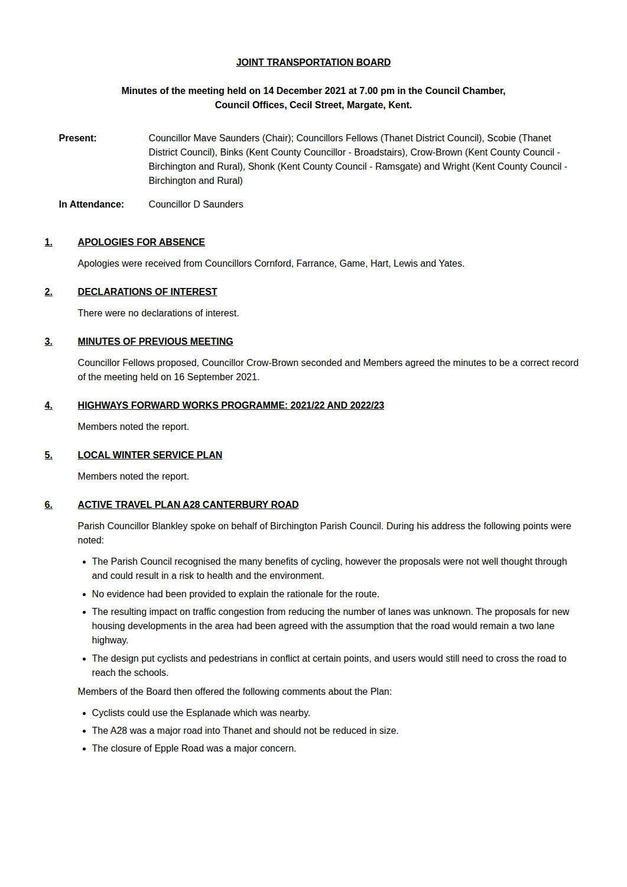JOINT TRANSPORTATION BOARD
Minutes of the meeting held on 14 December 2021 at 7.00 pm in the Council Chamber,
Council Offices, Cecil Street, Margate, Kent.
| Present: | Councillor Mave Saunders (Chair); Councillors Fellows (Thanet District Council), Scobie (Thanet District Council), Binks (Kent County Councillor - Broadstairs), Crow-Brown (Kent County Council - Birchington and Rural), Shonk (Kent County Council - Ramsgate) and Wright (Kent County Council - Birchington and Rural) |
| In Attendance: | Councillor D Saunders |
1. APOLOGIES FOR ABSENCE
Apologies were received from Councillors Cornford, Farrance, Game, Hart, Lewis and Yates.
2. DECLARATIONS OF INTEREST
There were no declarations of interest.
3. MINUTES OF PREVIOUS MEETING
Councillor Fellows proposed, Councillor Crow-Brown seconded and Members agreed the minutes to be a correct record of the meeting held on 16 September 2021.
4. HIGHWAYS FORWARD WORKS PROGRAMME: 2021/22 AND 2022/23
Members noted the report.
5. LOCAL WINTER SERVICE PLAN
Members noted the report.
6. ACTIVE TRAVEL PLAN A28 CANTERBURY ROAD
Parish Councillor Blankley spoke on behalf of Birchington Parish Council. During his address the following points were noted:
The Parish Council recognised the many benefits of cycling, however the proposals were not well thought through and could result in a risk to health and the environment.
No evidence had been provided to explain the rationale for the route.
The resulting impact on traffic congestion from reducing the number of lanes was unknown. The proposals for new housing developments in the area had been agreed with the assumption that the road would remain a two lane highway.
The design put cyclists and pedestrians in conflict at certain points, and users would still need to cross the road to reach the schools.
Members of the Board then offered the following comments about the Plan:
Cyclists could use the Esplanade which was nearby.
The A28 was a major road into Thanet and should not be reduced in size.
The closure of Epple Road was a major concern.